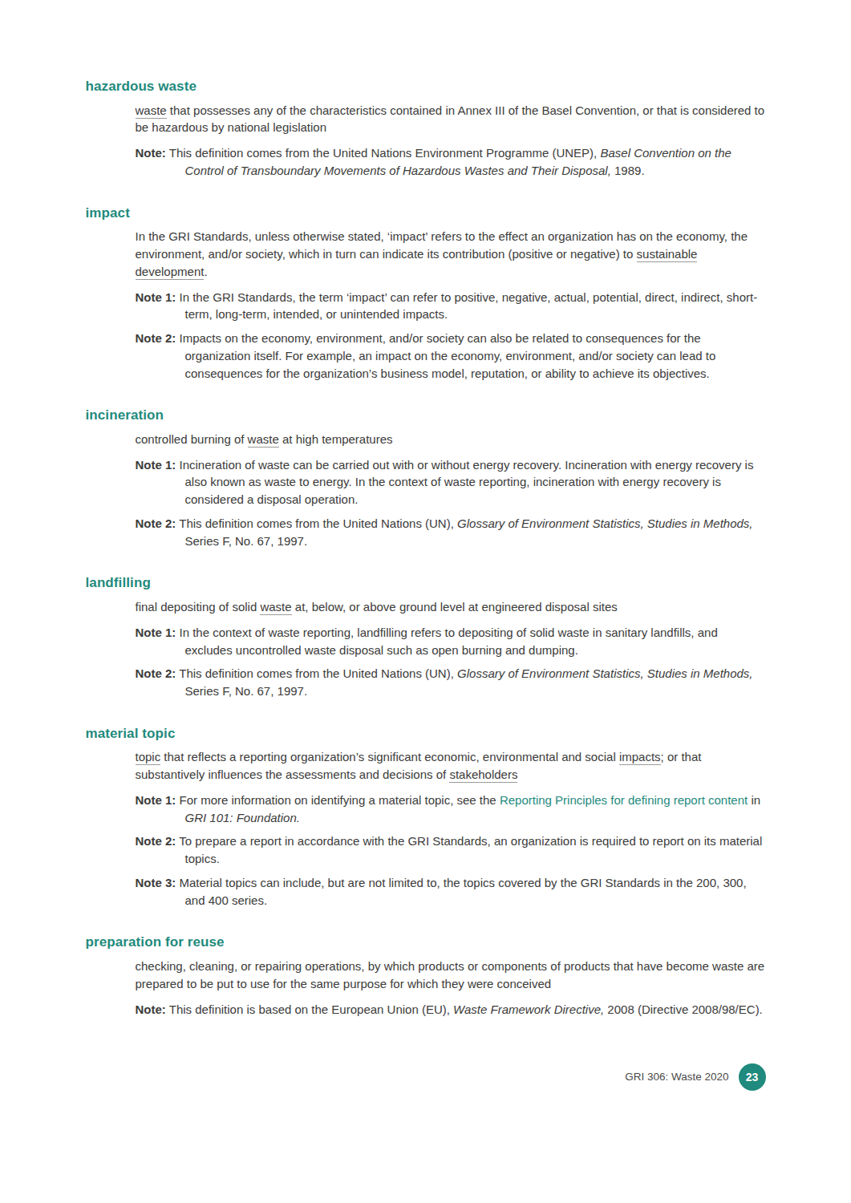hazardous waste
waste that possesses any of the characteristics contained in Annex III of the Basel Convention, or that is considered to be hazardous by national legislation
Note: This definition comes from the United Nations Environment Programme (UNEP), Basel Convention on the Control of Transboundary Movements of Hazardous Wastes and Their Disposal, 1989.
impact
In the GRI Standards, unless otherwise stated, ‘impact’ refers to the effect an organization has on the economy, the environment, and/or society, which in turn can indicate its contribution (positive or negative) to sustainable development.
Note 1: In the GRI Standards, the term ‘impact’ can refer to positive, negative, actual, potential, direct, indirect, short-term, long-term, intended, or unintended impacts.
Note 2: Impacts on the economy, environment, and/or society can also be related to consequences for the organization itself. For example, an impact on the economy, environment, and/or society can lead to consequences for the organization’s business model, reputation, or ability to achieve its objectives.
incineration
controlled burning of waste at high temperatures
Note 1: Incineration of waste can be carried out with or without energy recovery. Incineration with energy recovery is also known as waste to energy. In the context of waste reporting, incineration with energy recovery is considered a disposal operation.
Note 2: This definition comes from the United Nations (UN), Glossary of Environment Statistics, Studies in Methods, Series F, No. 67, 1997.
landfilling
final depositing of solid waste at, below, or above ground level at engineered disposal sites
Note 1: In the context of waste reporting, landfilling refers to depositing of solid waste in sanitary landfills, and excludes uncontrolled waste disposal such as open burning and dumping.
Note 2: This definition comes from the United Nations (UN), Glossary of Environment Statistics, Studies in Methods, Series F, No. 67, 1997.
material topic
topic that reflects a reporting organization’s significant economic, environmental and social impacts; or that substantively influences the assessments and decisions of stakeholders
Note 1: For more information on identifying a material topic, see the Reporting Principles for defining report content in GRI 101: Foundation.
Note 2: To prepare a report in accordance with the GRI Standards, an organization is required to report on its material topics.
Note 3: Material topics can include, but are not limited to, the topics covered by the GRI Standards in the 200, 300, and 400 series.
preparation for reuse
checking, cleaning, or repairing operations, by which products or components of products that have become waste are prepared to be put to use for the same purpose for which they were conceived
Note: This definition is based on the European Union (EU), Waste Framework Directive, 2008 (Directive 2008/98/EC).
GRI 306: Waste 2020 23